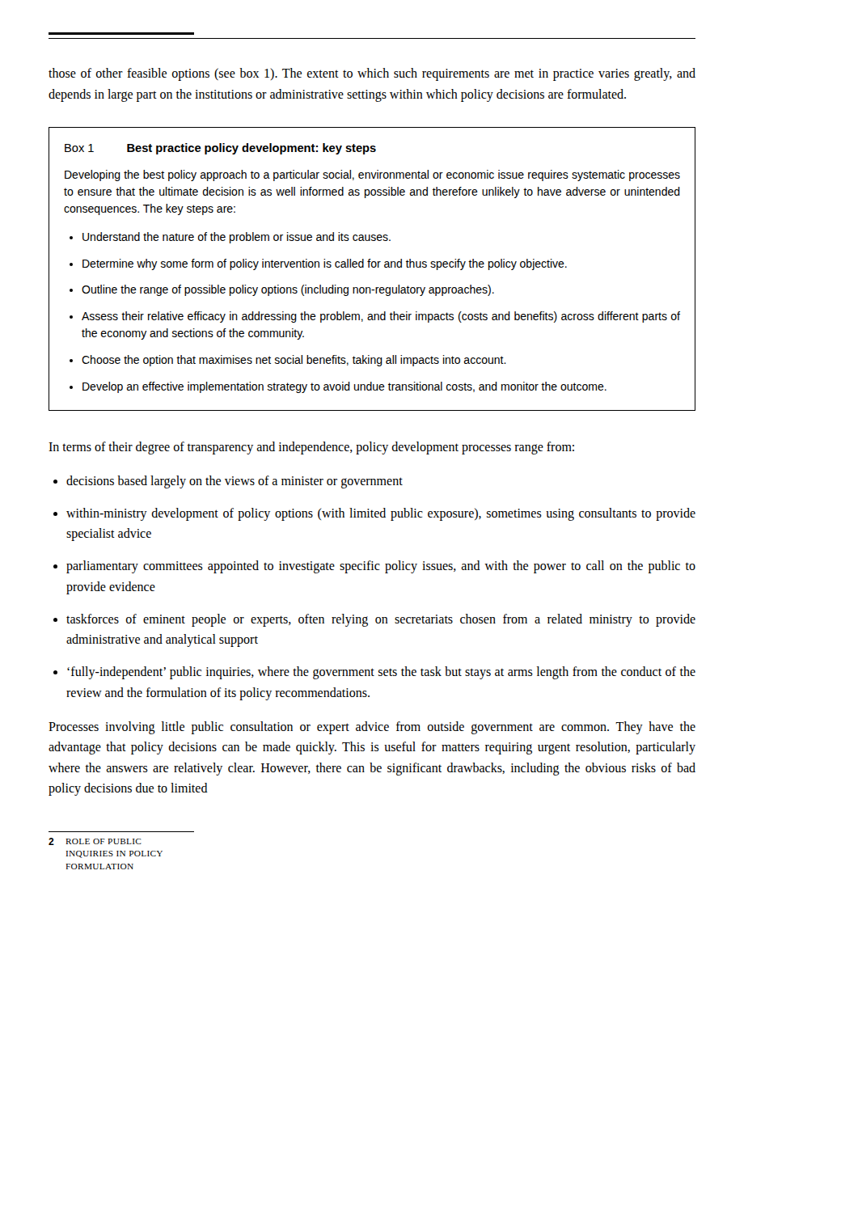those of other feasible options (see box 1). The extent to which such requirements are met in practice varies greatly, and depends in large part on the institutions or administrative settings within which policy decisions are formulated.
Box 1 Best practice policy development: key steps
Developing the best policy approach to a particular social, environmental or economic issue requires systematic processes to ensure that the ultimate decision is as well informed as possible and therefore unlikely to have adverse or unintended consequences. The key steps are:
Understand the nature of the problem or issue and its causes.
Determine why some form of policy intervention is called for and thus specify the policy objective.
Outline the range of possible policy options (including non-regulatory approaches).
Assess their relative efficacy in addressing the problem, and their impacts (costs and benefits) across different parts of the economy and sections of the community.
Choose the option that maximises net social benefits, taking all impacts into account.
Develop an effective implementation strategy to avoid undue transitional costs, and monitor the outcome.
In terms of their degree of transparency and independence, policy development processes range from:
decisions based largely on the views of a minister or government
within-ministry development of policy options (with limited public exposure), sometimes using consultants to provide specialist advice
parliamentary committees appointed to investigate specific policy issues, and with the power to call on the public to provide evidence
taskforces of eminent people or experts, often relying on secretariats chosen from a related ministry to provide administrative and analytical support
‘fully-independent’ public inquiries, where the government sets the task but stays at arms length from the conduct of the review and the formulation of its policy recommendations.
Processes involving little public consultation or expert advice from outside government are common. They have the advantage that policy decisions can be made quickly. This is useful for matters requiring urgent resolution, particularly where the answers are relatively clear. However, there can be significant drawbacks, including the obvious risks of bad policy decisions due to limited
2 ROLE OF PUBLIC
INQUIRIES IN POLICY
FORMULATION